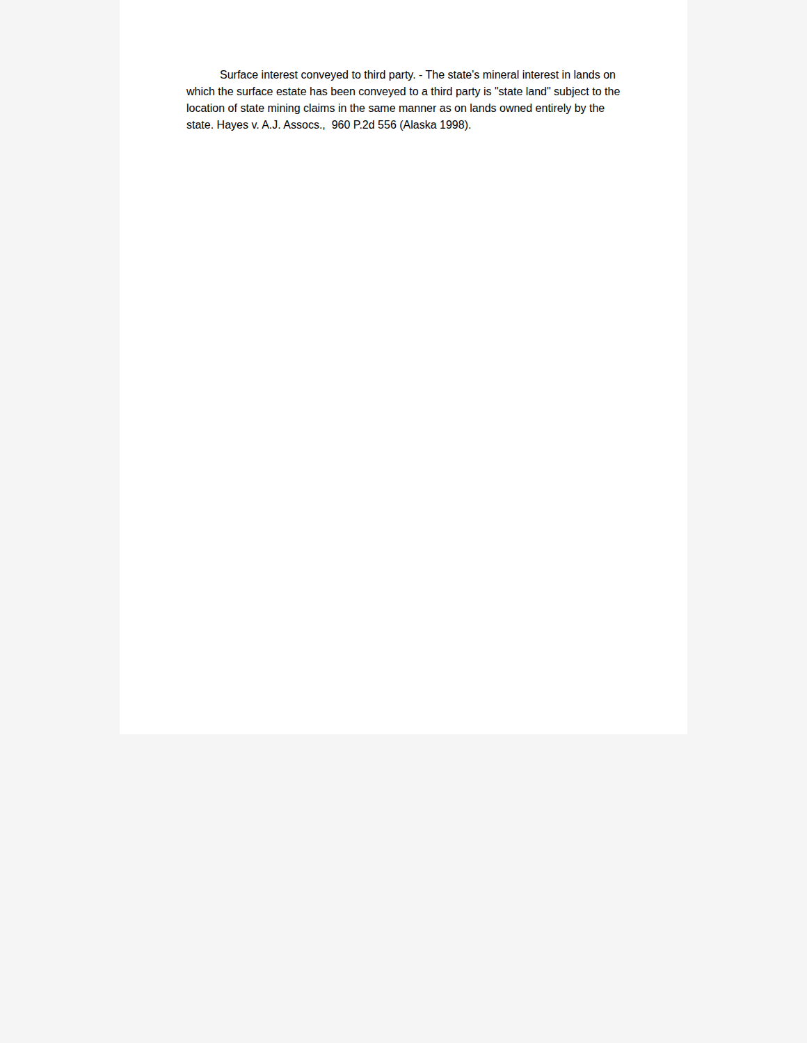Surface interest conveyed to third party. - The state's mineral interest in lands on which the surface estate has been conveyed to a third party is "state land" subject to the location of state mining claims in the same manner as on lands owned entirely by the state. Hayes v. A.J. Assocs., 960 P.2d 556 (Alaska 1998).